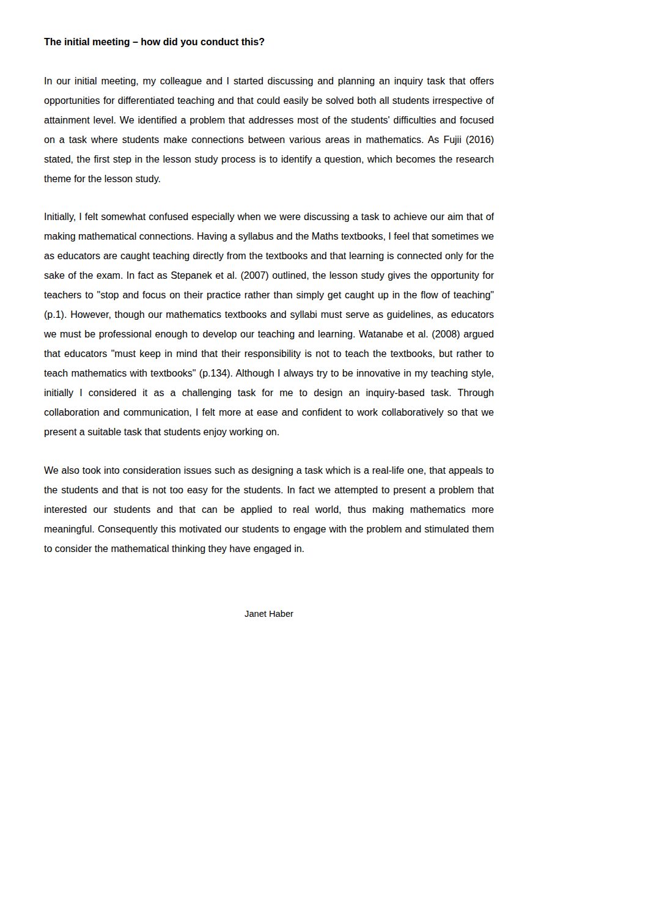The initial meeting – how did you conduct this?
In our initial meeting, my colleague and I started discussing and planning an inquiry task that offers opportunities for differentiated teaching and that could easily be solved both all students irrespective of attainment level. We identified a problem that addresses most of the students' difficulties and focused on a task where students make connections between various areas in mathematics. As Fujii (2016) stated, the first step in the lesson study process is to identify a question, which becomes the research theme for the lesson study.
Initially, I felt somewhat confused especially when we were discussing a task to achieve our aim that of making mathematical connections. Having a syllabus and the Maths textbooks, I feel that sometimes we as educators are caught teaching directly from the textbooks and that learning is connected only for the sake of the exam. In fact as Stepanek et al. (2007) outlined, the lesson study gives the opportunity for teachers to "stop and focus on their practice rather than simply get caught up in the flow of teaching" (p.1). However, though our mathematics textbooks and syllabi must serve as guidelines, as educators we must be professional enough to develop our teaching and learning. Watanabe et al. (2008) argued that educators "must keep in mind that their responsibility is not to teach the textbooks, but rather to teach mathematics with textbooks" (p.134). Although I always try to be innovative in my teaching style, initially I considered it as a challenging task for me to design an inquiry-based task. Through collaboration and communication, I felt more at ease and confident to work collaboratively so that we present a suitable task that students enjoy working on.
We also took into consideration issues such as designing a task which is a real-life one, that appeals to the students and that is not too easy for the students. In fact we attempted to present a problem that interested our students and that can be applied to real world, thus making mathematics more meaningful. Consequently this motivated our students to engage with the problem and stimulated them to consider the mathematical thinking they have engaged in.
Janet Haber